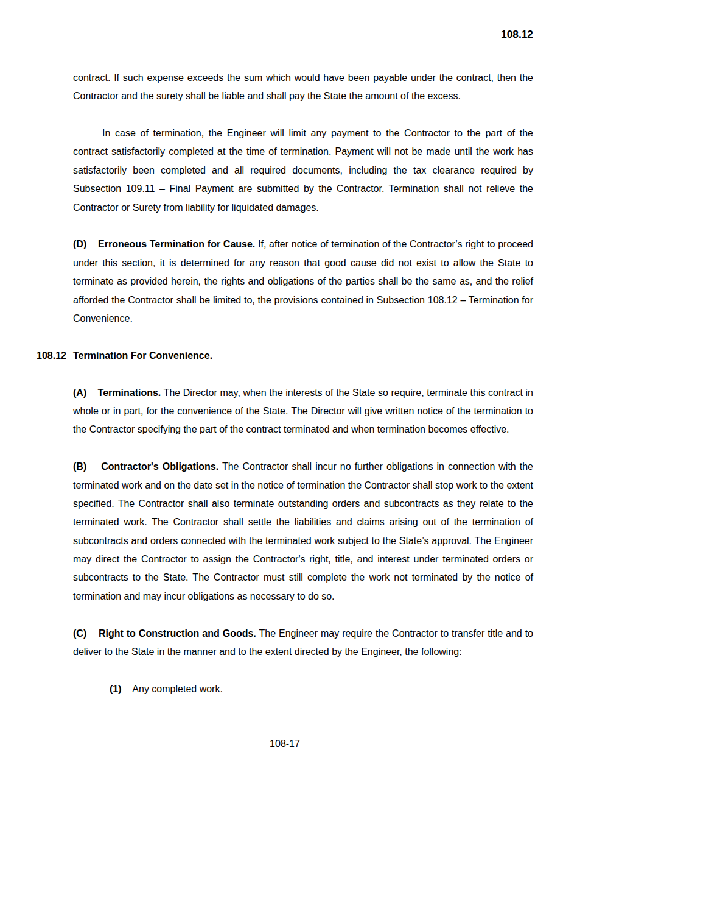108.12
contract. If such expense exceeds the sum which would have been payable under the contract, then the Contractor and the surety shall be liable and shall pay the State the amount of the excess.
In case of termination, the Engineer will limit any payment to the Contractor to the part of the contract satisfactorily completed at the time of termination. Payment will not be made until the work has satisfactorily been completed and all required documents, including the tax clearance required by Subsection 109.11 – Final Payment are submitted by the Contractor. Termination shall not relieve the Contractor or Surety from liability for liquidated damages.
(D) Erroneous Termination for Cause. If, after notice of termination of the Contractor’s right to proceed under this section, it is determined for any reason that good cause did not exist to allow the State to terminate as provided herein, the rights and obligations of the parties shall be the same as, and the relief afforded the Contractor shall be limited to, the provisions contained in Subsection 108.12 – Termination for Convenience.
108.12 Termination For Convenience.
(A) Terminations. The Director may, when the interests of the State so require, terminate this contract in whole or in part, for the convenience of the State. The Director will give written notice of the termination to the Contractor specifying the part of the contract terminated and when termination becomes effective.
(B) Contractor's Obligations. The Contractor shall incur no further obligations in connection with the terminated work and on the date set in the notice of termination the Contractor shall stop work to the extent specified. The Contractor shall also terminate outstanding orders and subcontracts as they relate to the terminated work. The Contractor shall settle the liabilities and claims arising out of the termination of subcontracts and orders connected with the terminated work subject to the State’s approval. The Engineer may direct the Contractor to assign the Contractor's right, title, and interest under terminated orders or subcontracts to the State. The Contractor must still complete the work not terminated by the notice of termination and may incur obligations as necessary to do so.
(C) Right to Construction and Goods. The Engineer may require the Contractor to transfer title and to deliver to the State in the manner and to the extent directed by the Engineer, the following:
(1) Any completed work.
108-17